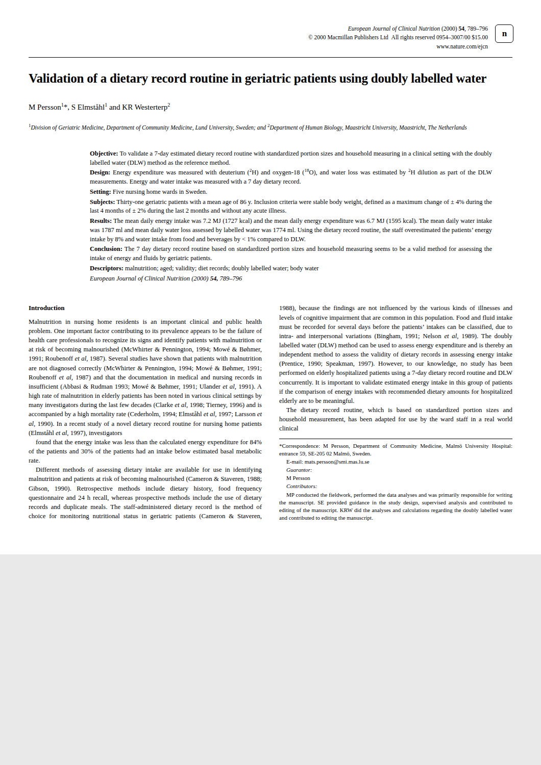n
European Journal of Clinical Nutrition (2000) 54, 789–796
© 2000 Macmillan Publishers Ltd All rights reserved 0954–3007/00 $15.00
www.nature.com/ejcn
Validation of a dietary record routine in geriatric patients using doubly labelled water
M Persson1*, S Elmståhl1 and KR Westerterp2
1Division of Geriatric Medicine, Department of Community Medicine, Lund University, Sweden; and 2Department of Human Biology, Maastricht University, Maastricht, The Netherlands
Objective: To validate a 7-day estimated dietary record routine with standardized portion sizes and household measuring in a clinical setting with the doubly labelled water (DLW) method as the reference method.
Design: Energy expenditure was measured with deuterium (2H) and oxygen-18 (18O), and water loss was estimated by 2H dilution as part of the DLW measurements. Energy and water intake was measured with a 7 day dietary record.
Setting: Five nursing home wards in Sweden.
Subjects: Thirty-one geriatric patients with a mean age of 86 y. Inclusion criteria were stable body weight, defined as a maximum change of ± 4% during the last 4 months of ± 2% during the last 2 months and without any acute illness.
Results: The mean daily energy intake was 7.2 MJ (1727 kcal) and the mean daily energy expenditure was 6.7 MJ (1595 kcal). The mean daily water intake was 1787 ml and mean daily water loss assessed by labelled water was 1774 ml. Using the dietary record routine, the staff overestimated the patients’ energy intake by 8% and water intake from food and beverages by < 1% compared to DLW.
Conclusion: The 7 day dietary record routine based on standardized portion sizes and household measuring seems to be a valid method for assessing the intake of energy and fluids by geriatric patients.
Descriptors: malnutrition; aged; validity; diet records; doubly labelled water; body water
European Journal of Clinical Nutrition (2000) 54, 789–796
Introduction
Malnutrition in nursing home residents is an important clinical and public health problem. One important factor contributing to its prevalence appears to be the failure of health care professionals to recognize its signs and identify patients with malnutrition or at risk of becoming malnourished (McWhirter & Pennington, 1994; Mowé & Bøhmer, 1991; Roubenoff et al, 1987). Several studies have shown that patients with malnutrition are not diagnosed correctly (McWhirter & Pennington, 1994; Mowé & Bøhmer, 1991; Roubenoff et al, 1987) and that the documentation in medical and nursing records in insufficient (Abbasi & Rudman 1993; Mowé & Bøhmer, 1991; Ulander et al, 1991). A high rate of malnutrition in elderly patients has been noted in various clinical settings by many investigators during the last few decades (Clarke et al, 1998; Tierney, 1996) and is accompanied by a high mortality rate (Cederholm, 1994; Elmståhl et al, 1997; Larsson et al, 1990). In a recent study of a novel dietary record routine for nursing home patients (Elmståhl et al, 1997), investigators
found that the energy intake was less than the calculated energy expenditure for 84% of the patients and 30% of the patients had an intake below estimated basal metabolic rate.
Different methods of assessing dietary intake are available for use in identifying malnutrition and patients at risk of becoming malnourished (Cameron & Staveren, 1988; Gibson, 1990). Retrospective methods include dietary history, food frequency questionnaire and 24 h recall, whereas prospective methods include the use of dietary records and duplicate meals. The staff-administered dietary record is the method of choice for monitoring nutritional status in geriatric patients (Cameron & Staveren, 1988), because the findings are not influenced by the various kinds of illnesses and levels of cognitive impairment that are common in this population. Food and fluid intake must be recorded for several days before the patients’ intakes can be classified, due to intra- and interpersonal variations (Bingham, 1991; Nelson et al, 1989). The doubly labelled water (DLW) method can be used to assess energy expenditure and is thereby an independent method to assess the validity of dietary records in assessing energy intake (Prentice, 1990; Speakman, 1997). However, to our knowledge, no study has been performed on elderly hospitalized patients using a 7-day dietary record routine and DLW concurrently. It is important to validate estimated energy intake in this group of patients if the comparison of energy intakes with recommended dietary amounts for hospitalized elderly are to be meaningful.
The dietary record routine, which is based on standardized portion sizes and household measurement, has been adapted for use by the ward staff in a real world clinical
*Correspondence: M Persson, Department of Community Medicine, Malmö University Hospital: entrance 59, SE-205 02 Malmö, Sweden.
E-mail: mats.persson@smi.mas.lu.se
Guarantor:
M Persson
Contributors:
MP conducted the fieldwork, performed the data analyses and was primarily responsible for writing the manuscript. SE provided guidance in the study design, supervised analysis and contributed to editing of the manuscript. KRW did the analyses and calculations regarding the doubly labelled water and contributed to editing the manuscript.